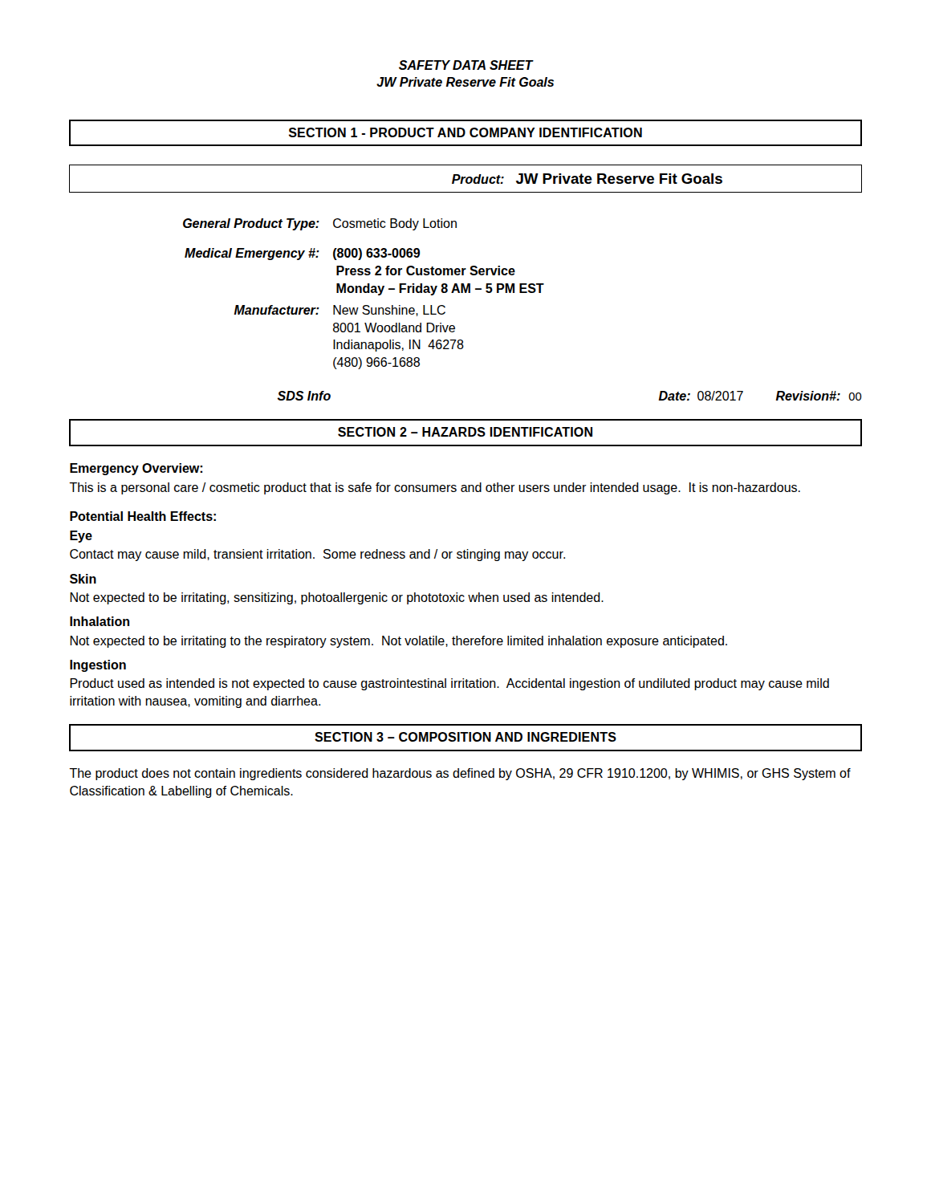SAFETY DATA SHEET
JW Private Reserve Fit Goals
SECTION 1 - PRODUCT AND COMPANY IDENTIFICATION
Product: JW Private Reserve Fit Goals
| General Product Type: | Cosmetic Body Lotion |
| Medical Emergency #: | (800) 633-0069 Press 2 for Customer Service Monday – Friday 8 AM – 5 PM EST |
| Manufacturer: | New Sunshine, LLC 8001 Woodland Drive Indianapolis, IN 46278 (480) 966-1688 |
SDS Info Date: 08/2017 Revision#: 00
SECTION 2 – HAZARDS IDENTIFICATION
Emergency Overview:
This is a personal care / cosmetic product that is safe for consumers and other users under intended usage. It is non-hazardous.
Potential Health Effects:
Eye
Contact may cause mild, transient irritation. Some redness and / or stinging may occur.
Skin
Not expected to be irritating, sensitizing, photoallergenic or phototoxic when used as intended.
Inhalation
Not expected to be irritating to the respiratory system. Not volatile, therefore limited inhalation exposure anticipated.
Ingestion
Product used as intended is not expected to cause gastrointestinal irritation. Accidental ingestion of undiluted product may cause mild irritation with nausea, vomiting and diarrhea.
SECTION 3 – COMPOSITION AND INGREDIENTS
The product does not contain ingredients considered hazardous as defined by OSHA, 29 CFR 1910.1200, by WHIMIS, or GHS System of Classification & Labelling of Chemicals.